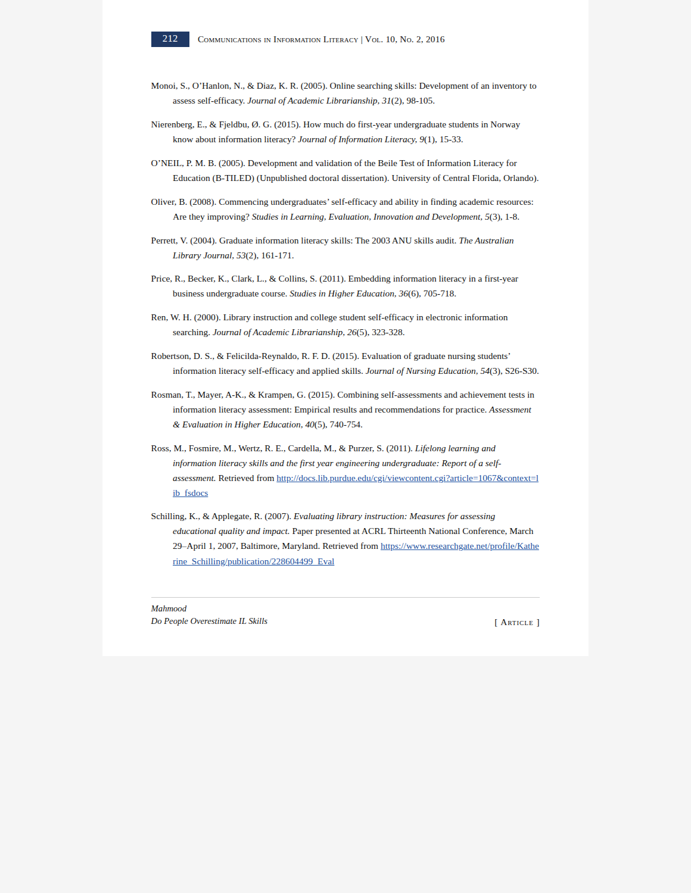212
Communications in Information Literacy | Vol. 10, No. 2, 2016
Monoi, S., O’Hanlon, N., & Diaz, K. R. (2005). Online searching skills: Development of an inventory to assess self-efficacy. Journal of Academic Librarianship, 31(2), 98-105.
Nierenberg, E., & Fjeldbu, Ø. G. (2015). How much do first-year undergraduate students in Norway know about information literacy? Journal of Information Literacy, 9(1), 15-33.
O’NEIL, P. M. B. (2005). Development and validation of the Beile Test of Information Literacy for Education (B-TILED) (Unpublished doctoral dissertation). University of Central Florida, Orlando).
Oliver, B. (2008). Commencing undergraduates’ self-efficacy and ability in finding academic resources: Are they improving? Studies in Learning, Evaluation, Innovation and Development, 5(3), 1-8.
Perrett, V. (2004). Graduate information literacy skills: The 2003 ANU skills audit. The Australian Library Journal, 53(2), 161-171.
Price, R., Becker, K., Clark, L., & Collins, S. (2011). Embedding information literacy in a first-year business undergraduate course. Studies in Higher Education, 36(6), 705-718.
Ren, W. H. (2000). Library instruction and college student self-efficacy in electronic information searching. Journal of Academic Librarianship, 26(5), 323-328.
Robertson, D. S., & Felicilda-Reynaldo, R. F. D. (2015). Evaluation of graduate nursing students’ information literacy self-efficacy and applied skills. Journal of Nursing Education, 54(3), S26-S30.
Rosman, T., Mayer, A-K., & Krampen, G. (2015). Combining self-assessments and achievement tests in information literacy assessment: Empirical results and recommendations for practice. Assessment & Evaluation in Higher Education, 40(5), 740-754.
Ross, M., Fosmire, M., Wertz, R. E., Cardella, M., & Purzer, S. (2011). Lifelong learning and information literacy skills and the first year engineering undergraduate: Report of a self-assessment. Retrieved from http://docs.lib.purdue.edu/cgi/viewcontent.cgi?article=1067&context=lib_fsdocs
Schilling, K., & Applegate, R. (2007). Evaluating library instruction: Measures for assessing educational quality and impact. Paper presented at ACRL Thirteenth National Conference, March 29–April 1, 2007, Baltimore, Maryland. Retrieved from https://www.researchgate.net/profile/Katherine_Schilling/publication/228604499_Eval
Mahmood
Do People Overestimate IL Skills
[ Article ]